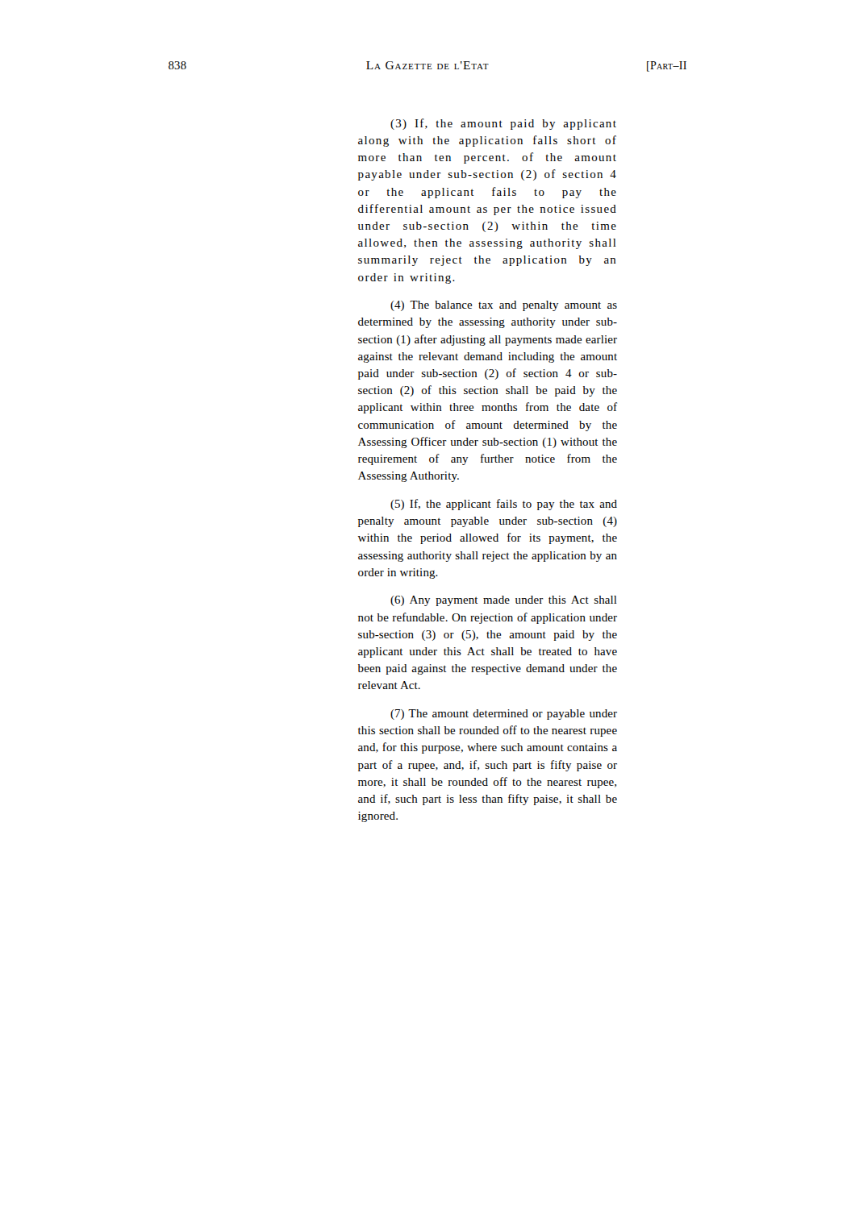838
La Gazette de l'Etat
[Part–II
(3) If, the amount paid by applicant along with the application falls short of more than ten percent. of the amount payable under sub-section (2) of section 4 or the applicant fails to pay the differential amount as per the notice issued under sub-section (2) within the time allowed, then the assessing authority shall summarily reject the application by an order in writing.
(4) The balance tax and penalty amount as determined by the assessing authority under sub-section (1) after adjusting all payments made earlier against the relevant demand including the amount paid under sub-section (2) of section 4 or sub-section (2) of this section shall be paid by the applicant within three months from the date of communication of amount determined by the Assessing Officer under sub-section (1) without the requirement of any further notice from the Assessing Authority.
(5) If, the applicant fails to pay the tax and penalty amount payable under sub-section (4) within the period allowed for its payment, the assessing authority shall reject the application by an order in writing.
(6) Any payment made under this Act shall not be refundable. On rejection of application under sub-section (3) or (5), the amount paid by the applicant under this Act shall be treated to have been paid against the respective demand under the relevant Act.
(7) The amount determined or payable under this section shall be rounded off to the nearest rupee and, for this purpose, where such amount contains a part of a rupee, and, if, such part is fifty paise or more, it shall be rounded off to the nearest rupee, and if, such part is less than fifty paise, it shall be ignored.